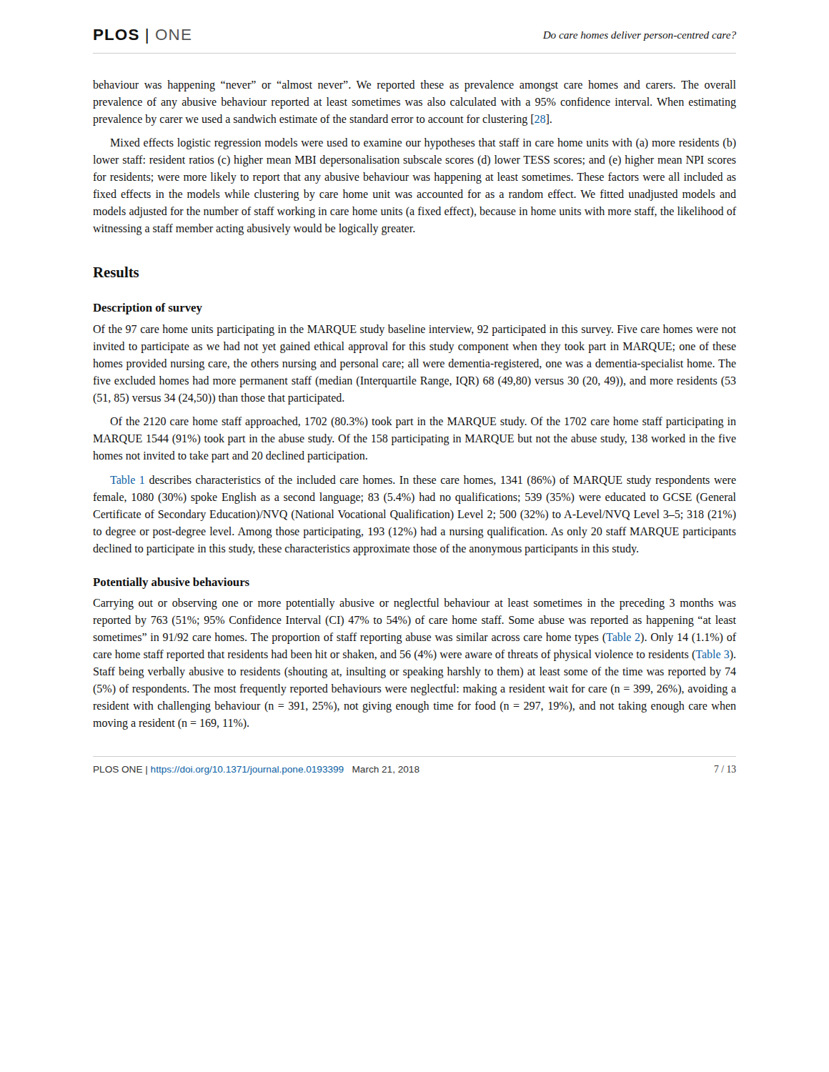PLOS | ONE
Do care homes deliver person-centred care?
behaviour was happening “never” or “almost never”. We reported these as prevalence amongst care homes and carers. The overall prevalence of any abusive behaviour reported at least sometimes was also calculated with a 95% confidence interval. When estimating prevalence by carer we used a sandwich estimate of the standard error to account for clustering [28].
Mixed effects logistic regression models were used to examine our hypotheses that staff in care home units with (a) more residents (b) lower staff: resident ratios (c) higher mean MBI depersonalisation subscale scores (d) lower TESS scores; and (e) higher mean NPI scores for residents; were more likely to report that any abusive behaviour was happening at least sometimes. These factors were all included as fixed effects in the models while clustering by care home unit was accounted for as a random effect. We fitted unadjusted models and models adjusted for the number of staff working in care home units (a fixed effect), because in home units with more staff, the likelihood of witnessing a staff member acting abusively would be logically greater.
Results
Description of survey
Of the 97 care home units participating in the MARQUE study baseline interview, 92 participated in this survey. Five care homes were not invited to participate as we had not yet gained ethical approval for this study component when they took part in MARQUE; one of these homes provided nursing care, the others nursing and personal care; all were dementia-registered, one was a dementia-specialist home. The five excluded homes had more permanent staff (median (Interquartile Range, IQR) 68 (49,80) versus 30 (20, 49)), and more residents (53 (51, 85) versus 34 (24,50)) than those that participated.
Of the 2120 care home staff approached, 1702 (80.3%) took part in the MARQUE study. Of the 1702 care home staff participating in MARQUE 1544 (91%) took part in the abuse study. Of the 158 participating in MARQUE but not the abuse study, 138 worked in the five homes not invited to take part and 20 declined participation.
Table 1 describes characteristics of the included care homes. In these care homes, 1341 (86%) of MARQUE study respondents were female, 1080 (30%) spoke English as a second language; 83 (5.4%) had no qualifications; 539 (35%) were educated to GCSE (General Certificate of Secondary Education)/NVQ (National Vocational Qualification) Level 2; 500 (32%) to A-Level/NVQ Level 3–5; 318 (21%) to degree or post-degree level. Among those participating, 193 (12%) had a nursing qualification. As only 20 staff MARQUE participants declined to participate in this study, these characteristics approximate those of the anonymous participants in this study.
Potentially abusive behaviours
Carrying out or observing one or more potentially abusive or neglectful behaviour at least sometimes in the preceding 3 months was reported by 763 (51%; 95% Confidence Interval (CI) 47% to 54%) of care home staff. Some abuse was reported as happening “at least sometimes” in 91/92 care homes. The proportion of staff reporting abuse was similar across care home types (Table 2). Only 14 (1.1%) of care home staff reported that residents had been hit or shaken, and 56 (4%) were aware of threats of physical violence to residents (Table 3). Staff being verbally abusive to residents (shouting at, insulting or speaking harshly to them) at least some of the time was reported by 74 (5%) of respondents. The most frequently reported behaviours were neglectful: making a resident wait for care (n = 399, 26%), avoiding a resident with challenging behaviour (n = 391, 25%), not giving enough time for food (n = 297, 19%), and not taking enough care when moving a resident (n = 169, 11%).
PLOS ONE | https://doi.org/10.1371/journal.pone.0193399 March 21, 2018
7 / 13